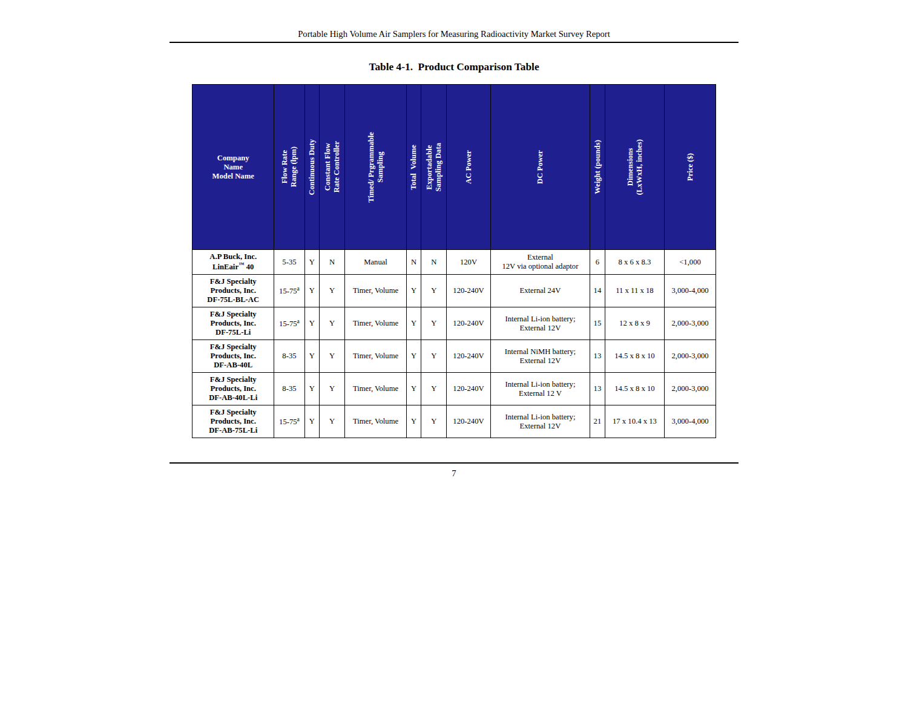Portable High Volume Air Samplers for Measuring Radioactivity Market Survey Report
Table 4-1. Product Comparison Table
| Company Name Model Name | Flow Rate Range (lpm) | Continuous Duty | Constant Flow Rate Controller | Timed/ Prgrammable Sampling | Total Volume | Exportadable Sampling Data | AC Power | DC Power | Weight (pounds) | Dimensions (LxWxH, inches) | Price ($) |
| --- | --- | --- | --- | --- | --- | --- | --- | --- | --- | --- | --- |
| A.P Buck, Inc. LinEair ™ 40 | 5-35 | Y | N | Manual | N | N | 120V | External 12V via optional adaptor | 6 | 8 x 6 x 8.3 | <1,000 |
| F&J Specialty Products, Inc. DF-75L-BL-AC | 15-75 a | Y | Y | Timer, Volume | Y | Y | 120-240V | External 24V | 14 | 11 x 11 x 18 | 3,000-4,000 |
| F&J Specialty Products, Inc. DF-75L-Li | 15-75 a | Y | Y | Timer, Volume | Y | Y | 120-240V | Internal Li-ion battery; External 12V | 15 | 12 x 8 x 9 | 2,000-3,000 |
| F&J Specialty Products, Inc. DF-AB-40L | 8-35 | Y | Y | Timer, Volume | Y | Y | 120-240V | Internal NiMH battery; External 12V | 13 | 14.5 x 8 x 10 | 2,000-3,000 |
| F&J Specialty Products, Inc. DF-AB-40L-Li | 8-35 | Y | Y | Timer, Volume | Y | Y | 120-240V | Internal Li-ion battery; External 12 V | 13 | 14.5 x 8 x 10 | 2,000-3,000 |
| F&J Specialty Products, Inc. DF-AB-75L-Li | 15-75 a | Y | Y | Timer, Volume | Y | Y | 120-240V | Internal Li-ion battery; External 12V | 21 | 17 x 10.4 x 13 | 3,000-4,000 |
7